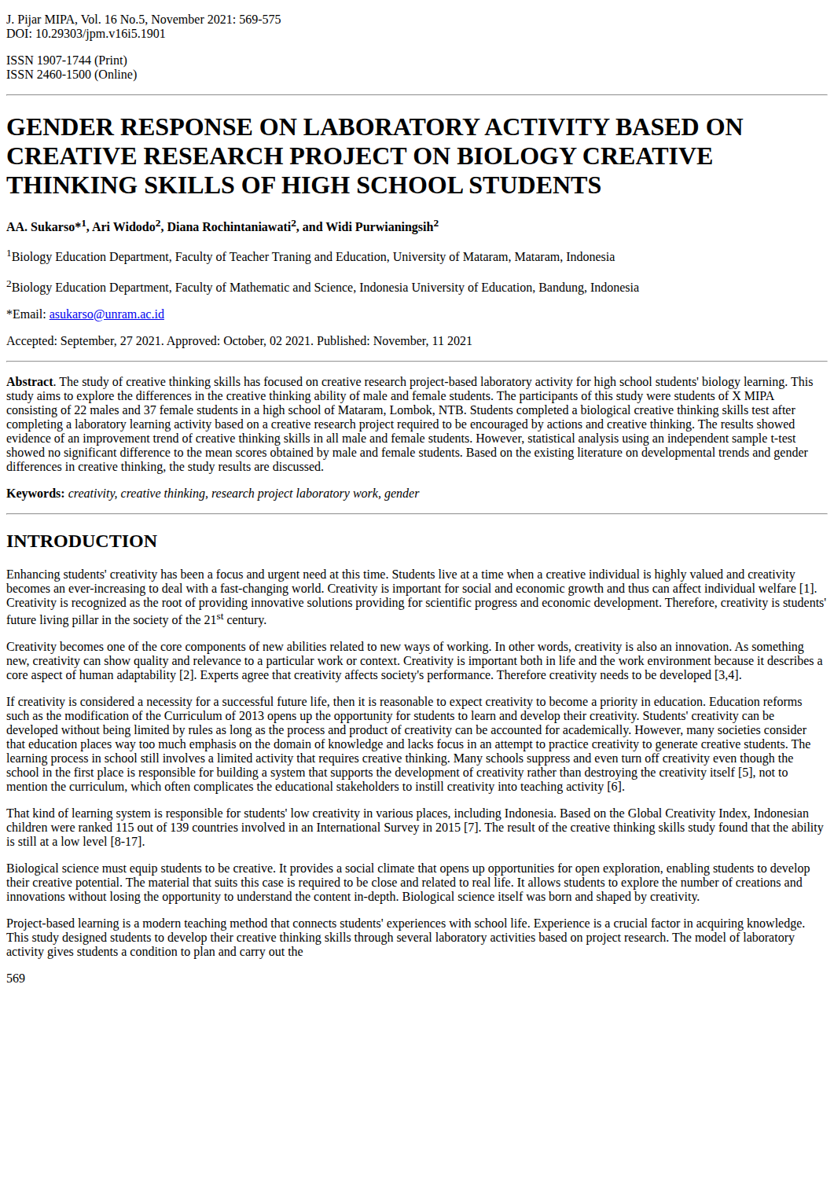J. Pijar MIPA, Vol. 16 No.5, November 2021: 569-575
DOI: 10.29303/jpm.v16i5.1901
ISSN 1907-1744 (Print)
ISSN 2460-1500 (Online)
GENDER RESPONSE ON LABORATORY ACTIVITY BASED ON CREATIVE RESEARCH PROJECT ON BIOLOGY CREATIVE THINKING SKILLS OF HIGH SCHOOL STUDENTS
AA. Sukarso*1, Ari Widodo2, Diana Rochintaniawati2, and Widi Purwianingsih2
1Biology Education Department, Faculty of Teacher Traning and Education, University of Mataram, Mataram, Indonesia
2Biology Education Department, Faculty of Mathematic and Science, Indonesia University of Education, Bandung, Indonesia
*Email: asukarso@unram.ac.id
Accepted: September, 27 2021. Approved: October, 02 2021. Published: November, 11 2021
Abstract. The study of creative thinking skills has focused on creative research project-based laboratory activity for high school students' biology learning. This study aims to explore the differences in the creative thinking ability of male and female students. The participants of this study were students of X MIPA consisting of 22 males and 37 female students in a high school of Mataram, Lombok, NTB. Students completed a biological creative thinking skills test after completing a laboratory learning activity based on a creative research project required to be encouraged by actions and creative thinking. The results showed evidence of an improvement trend of creative thinking skills in all male and female students. However, statistical analysis using an independent sample t-test showed no significant difference to the mean scores obtained by male and female students. Based on the existing literature on developmental trends and gender differences in creative thinking, the study results are discussed.
Keywords: creativity, creative thinking, research project laboratory work, gender
INTRODUCTION
Enhancing students' creativity has been a focus and urgent need at this time. Students live at a time when a creative individual is highly valued and creativity becomes an ever-increasing to deal with a fast-changing world. Creativity is important for social and economic growth and thus can affect individual welfare [1]. Creativity is recognized as the root of providing innovative solutions providing for scientific progress and economic development. Therefore, creativity is students' future living pillar in the society of the 21st century.
Creativity becomes one of the core components of new abilities related to new ways of working. In other words, creativity is also an innovation. As something new, creativity can show quality and relevance to a particular work or context. Creativity is important both in life and the work environment because it describes a core aspect of human adaptability [2]. Experts agree that creativity affects society's performance. Therefore creativity needs to be developed [3,4].
If creativity is considered a necessity for a successful future life, then it is reasonable to expect creativity to become a priority in education. Education reforms such as the modification of the Curriculum of 2013 opens up the opportunity for students to learn and develop their creativity. Students' creativity can be developed without being limited by rules as long as the process and product of creativity can be accounted for academically. However, many societies consider that education places way too much emphasis on the domain of knowledge and lacks focus in an attempt to practice creativity to generate creative students. The learning process in school still involves a limited activity that requires creative thinking. Many schools suppress and even turn off creativity even though the school in the first place is responsible for building a system that supports the development of creativity rather than destroying the creativity itself [5], not to mention the curriculum, which often complicates the educational stakeholders to instill creativity into teaching activity [6].
That kind of learning system is responsible for students' low creativity in various places, including Indonesia. Based on the Global Creativity Index, Indonesian children were ranked 115 out of 139 countries involved in an International Survey in 2015 [7]. The result of the creative thinking skills study found that the ability is still at a low level [8-17].
Biological science must equip students to be creative. It provides a social climate that opens up opportunities for open exploration, enabling students to develop their creative potential. The material that suits this case is required to be close and related to real life. It allows students to explore the number of creations and innovations without losing the opportunity to understand the content in-depth. Biological science itself was born and shaped by creativity.
Project-based learning is a modern teaching method that connects students' experiences with school life. Experience is a crucial factor in acquiring knowledge. This study designed students to develop their creative thinking skills through several laboratory activities based on project research. The model of laboratory activity gives students a condition to plan and carry out the
569